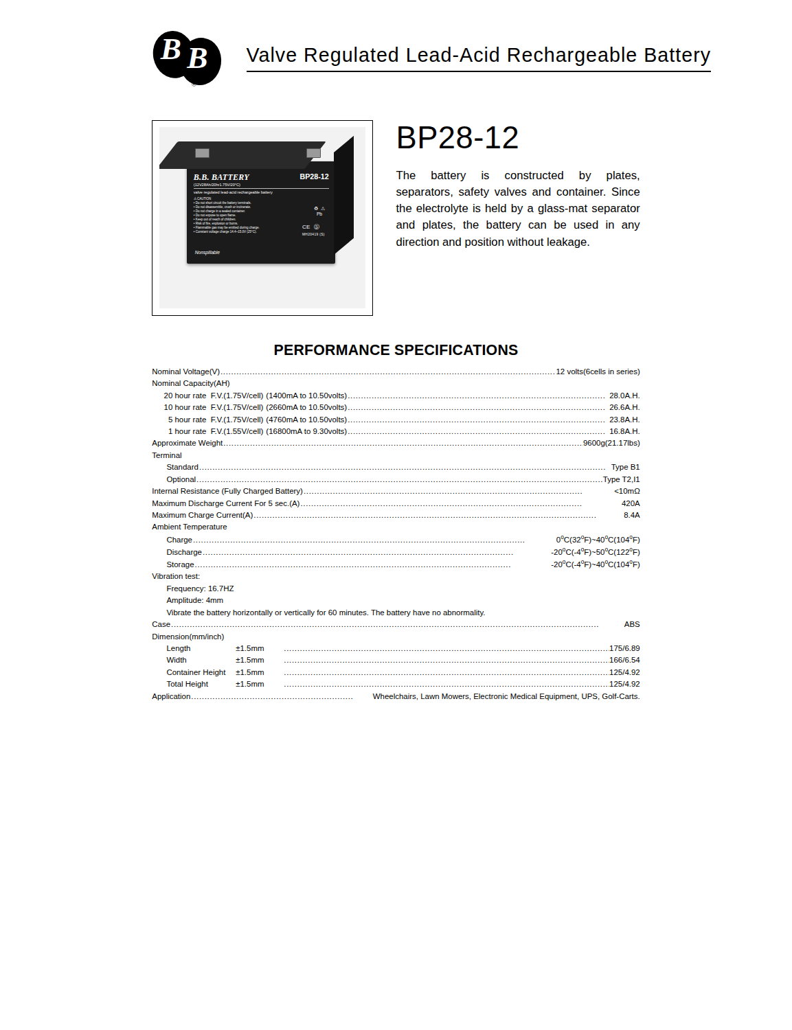B B ®
Valve Regulated Lead-Acid Rechargeable Battery
BP28-12 B.B. BATTERY
(12V28Ah/20hr1.75V/20°C)
valve regulated lead-acid rechargeable battery
⚠ CAUTION
• Do not short circuit the battery terminals.
• Do not disassemble, crush or incinerate.
• Do not charge in a sealed container.
• Do not expose to open flame.
• Keep out of reach of children.
• Risk of fire, explosion or burns.
• Flammable gas may be emitted during charge.
• Constant voltage charge 14.4~15.0V (25°C).
♻ ⚠
Pb
CE Ⓢ
MH20419 (S)
Nonspillable
BP28-12
The battery is constructed by plates, separators, safety valves and container. Since the electrolyte is held by a glass-mat separator and plates, the battery can be used in any direction and position without leakage.
PERFORMANCE SPECIFICATIONS
Nominal Voltage(V) .................................................................................................................................................. 12 volts(6cells in series)
Nominal Capacity(AH)
20 hour rate F.V.(1.75V/cell)(1400mA to 10.50volts) ................................................................................................. 28.0A.H.
10 hour rate F.V.(1.75V/cell)(2660mA to 10.50volts) ................................................................................................. 26.6A.H.
5 hour rate F.V.(1.75V/cell)(4760mA to 10.50volts) ................................................................................................. 23.8A.H.
1 hour rate F.V.(1.55V/cell)(16800mA to 9.30volts) ................................................................................................. 16.8A.H.
Approximate Weight .............................................................................................................................................. 9600g(21.17lbs)
Terminal
Standard ......................................................................................................................................................... Type B1
Optional ......................................................................................................................................................... Type T2,I1
Internal Resistance (Fully Charged Battery) ......................................................................................................... <10mΩ
Maximum Discharge Current For 5 sec.(A) .......................................................................................................... 420A
Maximum Charge Current(A) ................................................................................................................................. 8.4A
Ambient Temperature
Charge ............................................................................................................................. 0oC(32oF)~40oC(104oF)
Discharge ..................................................................................................................... -20oC(-4oF)~50oC(122oF)
Storage ....................................................................................................................... -20oC(-4oF)~40oC(104oF)
Vibration test:
Frequency: 16.7HZ
Amplitude: 4mm
Vibrate the battery horizontally or vertically for 60 minutes. The battery have no abnormality.
Case ................................................................................................................................................................. ABS
Dimension(mm/inch)
Length±1.5mm ......................................................................................................................................... 175/6.89
Width±1.5mm ......................................................................................................................................... 166/6.54
Container Height±1.5mm ......................................................................................................................................... 125/4.92
Total Height±1.5mm ......................................................................................................................................... 125/4.92
Application ............................................................. Wheelchairs, Lawn Mowers, Electronic Medical Equipment, UPS, Golf-Carts.